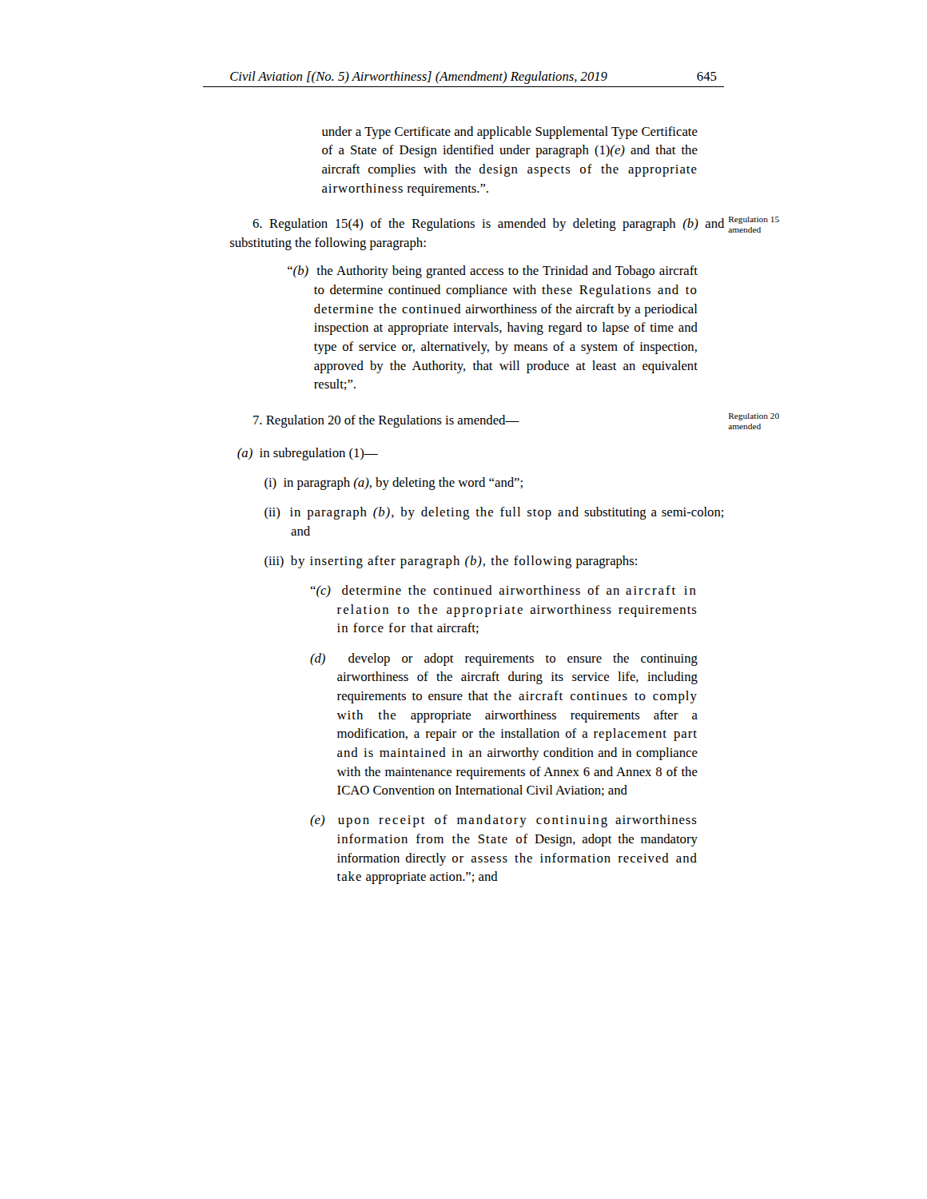Civil Aviation [(No. 5) Airworthiness] (Amendment) Regulations, 2019
645
under a Type Certificate and applicable Supplemental Type Certificate of a State of Design identified under paragraph (1)(e) and that the aircraft complies with the design aspects of the appropriate airworthiness requirements.”.
Regulation 15
amended 6. Regulation 15(4) of the Regulations is amended by deleting paragraph (b) and substituting the following paragraph:
“(b) the Authority being granted access to the Trinidad and Tobago aircraft to determine continued compliance with these Regulations and to determine the continued airworthiness of the aircraft by a periodical inspection at appropriate intervals, having regard to lapse of time and type of service or, alternatively, by means of a system of inspection, approved by the Authority, that will produce at least an equivalent result;”.
Regulation 20
amended 7. Regulation 20 of the Regulations is amended—
(a) in subregulation (1)—
(i) in paragraph (a), by deleting the word “and”;
(ii) in paragraph (b), by deleting the full stop and substituting a semi-colon; and
(iii) by inserting after paragraph (b), the following paragraphs:
“(c) determine the continued airworthiness of an aircraft in relation to the appropriate airworthiness requirements in force for that aircraft;
(d) develop or adopt requirements to ensure the continuing airworthiness of the aircraft during its service life, including requirements to ensure that the aircraft continues to comply with the appropriate airworthiness requirements after a modification, a repair or the installation of a replacement part and is maintained in an airworthy condition and in compliance with the maintenance requirements of Annex 6 and Annex 8 of the ICAO Convention on International Civil Aviation; and
(e) upon receipt of mandatory continuing airworthiness information from the State of Design, adopt the mandatory information directly or assess the information received and take appropriate action.”; and